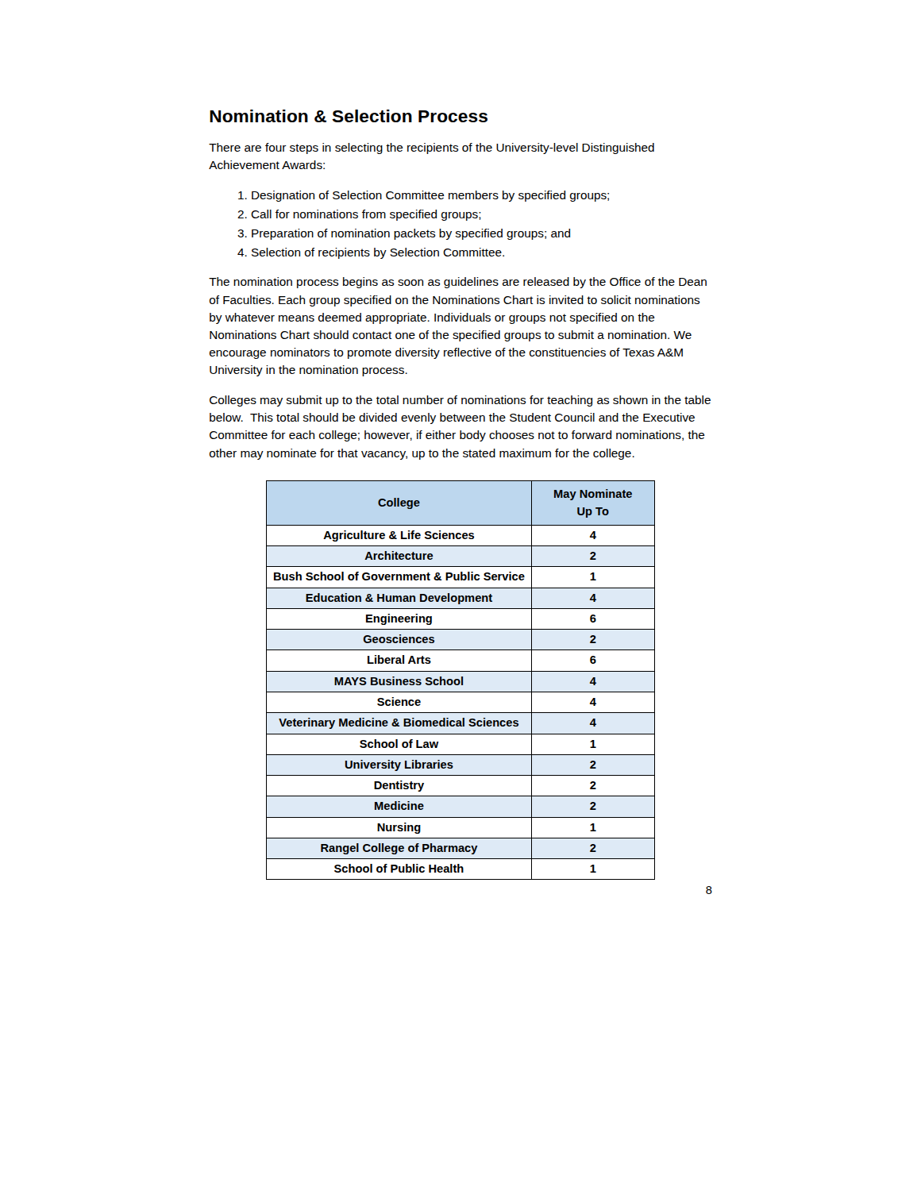Nomination & Selection Process
There are four steps in selecting the recipients of the University-level Distinguished Achievement Awards:
Designation of Selection Committee members by specified groups;
Call for nominations from specified groups;
Preparation of nomination packets by specified groups; and
Selection of recipients by Selection Committee.
The nomination process begins as soon as guidelines are released by the Office of the Dean of Faculties. Each group specified on the Nominations Chart is invited to solicit nominations by whatever means deemed appropriate. Individuals or groups not specified on the Nominations Chart should contact one of the specified groups to submit a nomination. We encourage nominators to promote diversity reflective of the constituencies of Texas A&M University in the nomination process.
Colleges may submit up to the total number of nominations for teaching as shown in the table below. This total should be divided evenly between the Student Council and the Executive Committee for each college; however, if either body chooses not to forward nominations, the other may nominate for that vacancy, up to the stated maximum for the college.
| College | May Nominate Up To |
| --- | --- |
| Agriculture & Life Sciences | 4 |
| Architecture | 2 |
| Bush School of Government & Public Service | 1 |
| Education & Human Development | 4 |
| Engineering | 6 |
| Geosciences | 2 |
| Liberal Arts | 6 |
| MAYS Business School | 4 |
| Science | 4 |
| Veterinary Medicine & Biomedical Sciences | 4 |
| School of Law | 1 |
| University Libraries | 2 |
| Dentistry | 2 |
| Medicine | 2 |
| Nursing | 1 |
| Rangel College of Pharmacy | 2 |
| School of Public Health | 1 |
8